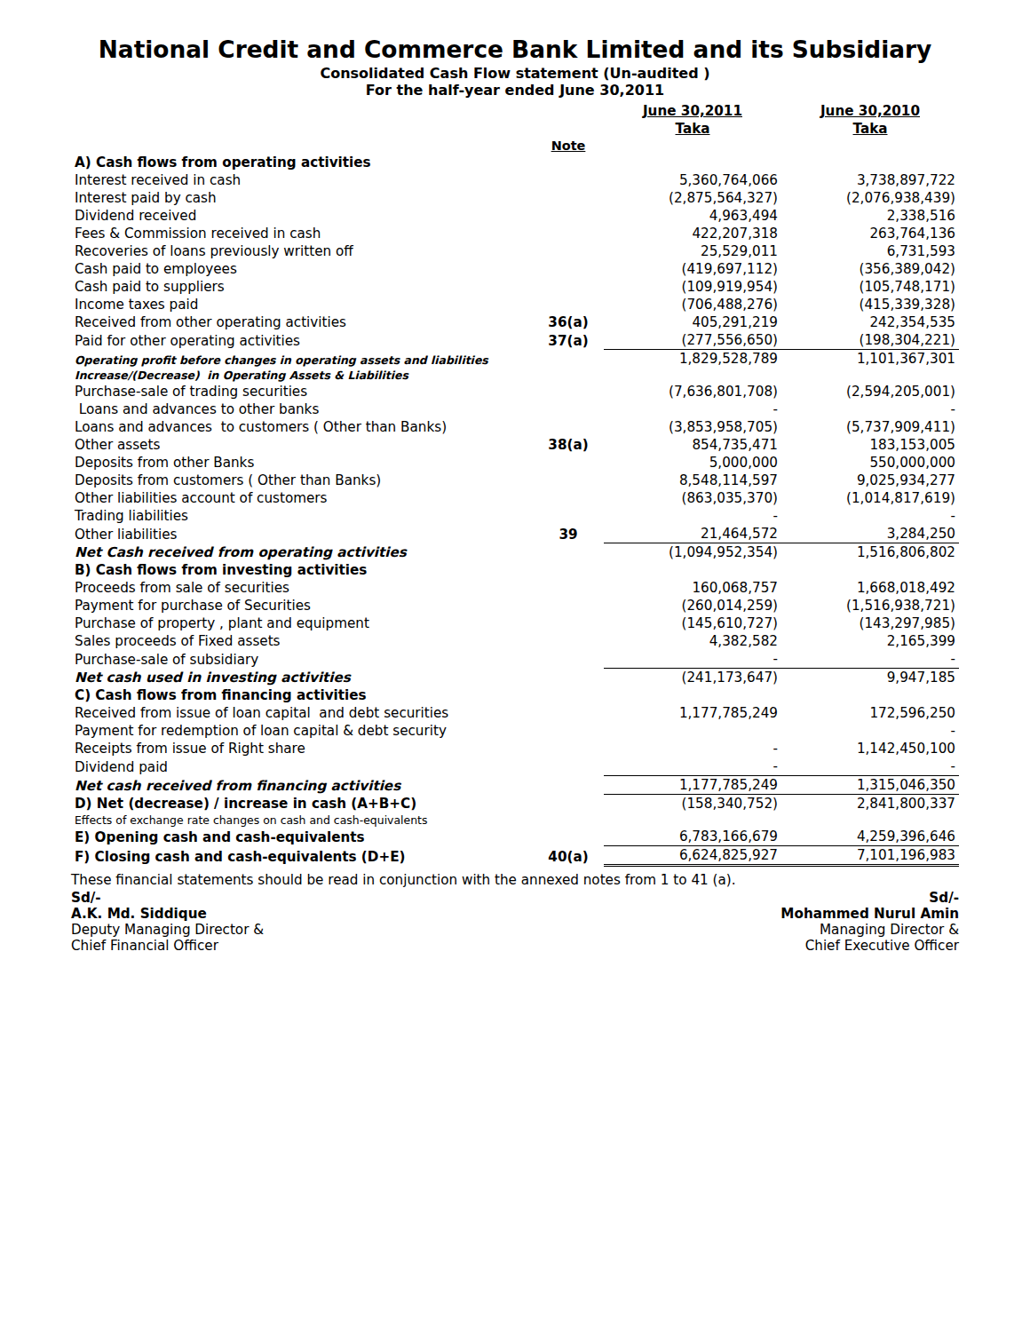National Credit and Commerce Bank Limited and its Subsidiary
Consolidated Cash Flow statement (Un-audited )
For the half-year ended June 30,2011
| | | June 30,2011 | June 30,2010 |
| --- | --- | --- | --- |
| | | Taka | Taka |
| | Note | | |
| A) Cash flows from operating activities | | | |
| Interest received in cash | | 5,360,764,066 | 3,738,897,722 |
| Interest paid by cash | | (2,875,564,327) | (2,076,938,439) |
| Dividend received | | 4,963,494 | 2,338,516 |
| Fees & Commission received in cash | | 422,207,318 | 263,764,136 |
| Recoveries of loans previously written off | | 25,529,011 | 6,731,593 |
| Cash paid to employees | | (419,697,112) | (356,389,042) |
| Cash paid to suppliers | | (109,919,954) | (105,748,171) |
| Income taxes paid | | (706,488,276) | (415,339,328) |
| Received from other operating activities | 36(a) | 405,291,219 | 242,354,535 |
| Paid for other operating activities | 37(a) | (277,556,650) | (198,304,221) |
| Operating profit before changes in operating assets and liabilities | | 1,829,528,789 | 1,101,367,301 |
| Increase/(Decrease) in Operating Assets & Liabilities | | | |
| Purchase-sale of trading securities | | (7,636,801,708) | (2,594,205,001) |
| Loans and advances to other banks | | - | - |
| Loans and advances to customers ( Other than Banks) | | (3,853,958,705) | (5,737,909,411) |
| Other assets | 38(a) | 854,735,471 | 183,153,005 |
| Deposits from other Banks | | 5,000,000 | 550,000,000 |
| Deposits from customers ( Other than Banks) | | 8,548,114,597 | 9,025,934,277 |
| Other liabilities account of customers | | (863,035,370) | (1,014,817,619) |
| Trading liabilities | | - | - |
| Other liabilities | 39 | 21,464,572 | 3,284,250 |
| Net Cash received from operating activities | | (1,094,952,354) | 1,516,806,802 |
| B) Cash flows from investing activities | | | |
| Proceeds from sale of securities | | 160,068,757 | 1,668,018,492 |
| Payment for purchase of Securities | | (260,014,259) | (1,516,938,721) |
| Purchase of property , plant and equipment | | (145,610,727) | (143,297,985) |
| Sales proceeds of Fixed assets | | 4,382,582 | 2,165,399 |
| Purchase-sale of subsidiary | | - | - |
| Net cash used in investing activities | | (241,173,647) | 9,947,185 |
| C) Cash flows from financing activities | | | |
| Received from issue of loan capital and debt securities | | 1,177,785,249 | 172,596,250 |
| Payment for redemption of loan capital & debt security | | | - |
| Receipts from issue of Right share | | - | 1,142,450,100 |
| Dividend paid | | - | - |
| Net cash received from financing activities | | 1,177,785,249 | 1,315,046,350 |
| D) Net (decrease) / increase in cash (A+B+C) | | (158,340,752) | 2,841,800,337 |
| Effects of exchange rate changes on cash and cash-equivalents | | | |
| E) Opening cash and cash-equivalents | | 6,783,166,679 | 4,259,396,646 |
| F) Closing cash and cash-equivalents (D+E) | 40(a) | 6,624,825,927 | 7,101,196,983 |
These financial statements should be read in conjunction with the annexed notes from 1 to 41 (a).
| Sd/- | Sd/- |
| A.K. Md. Siddique | Mohammed Nurul Amin |
| Deputy Managing Director & | Managing Director & |
| Chief Financial Officer | Chief Executive Officer |